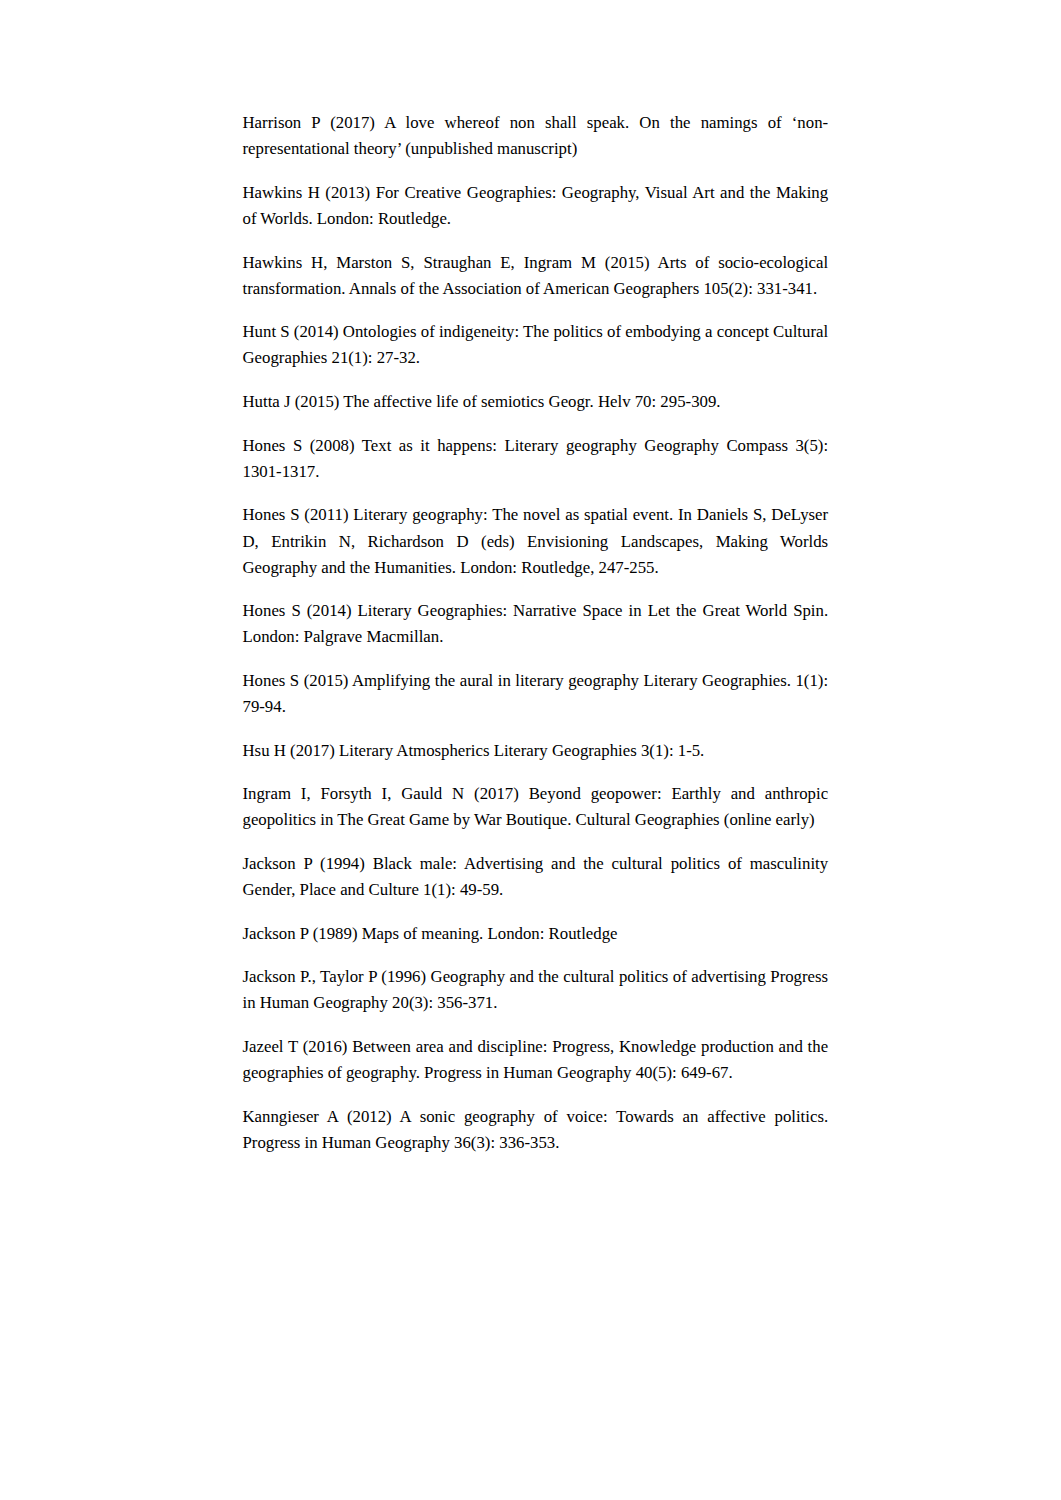Harrison P (2017) A love whereof non shall speak. On the namings of ‘non-representational theory’ (unpublished manuscript)
Hawkins H (2013) For Creative Geographies: Geography, Visual Art and the Making of Worlds. London: Routledge.
Hawkins H, Marston S, Straughan E, Ingram M (2015) Arts of socio-ecological transformation. Annals of the Association of American Geographers 105(2): 331-341.
Hunt S (2014) Ontologies of indigeneity: The politics of embodying a concept Cultural Geographies 21(1): 27-32.
Hutta J (2015) The affective life of semiotics Geogr. Helv 70: 295-309.
Hones S (2008) Text as it happens: Literary geography Geography Compass 3(5): 1301-1317.
Hones S (2011) Literary geography: The novel as spatial event. In Daniels S, DeLyser D, Entrikin N, Richardson D (eds) Envisioning Landscapes, Making Worlds Geography and the Humanities. London: Routledge, 247-255.
Hones S (2014) Literary Geographies: Narrative Space in Let the Great World Spin. London: Palgrave Macmillan.
Hones S (2015) Amplifying the aural in literary geography Literary Geographies. 1(1): 79-94.
Hsu H (2017) Literary Atmospherics Literary Geographies 3(1): 1-5.
Ingram I, Forsyth I, Gauld N (2017) Beyond geopower: Earthly and anthropic geopolitics in The Great Game by War Boutique. Cultural Geographies (online early)
Jackson P (1994) Black male: Advertising and the cultural politics of masculinity Gender, Place and Culture 1(1): 49-59.
Jackson P (1989) Maps of meaning. London: Routledge
Jackson P., Taylor P (1996) Geography and the cultural politics of advertising Progress in Human Geography 20(3): 356-371.
Jazeel T (2016) Between area and discipline: Progress, Knowledge production and the geographies of geography. Progress in Human Geography 40(5): 649-67.
Kanngieser A (2012) A sonic geography of voice: Towards an affective politics. Progress in Human Geography 36(3): 336-353.